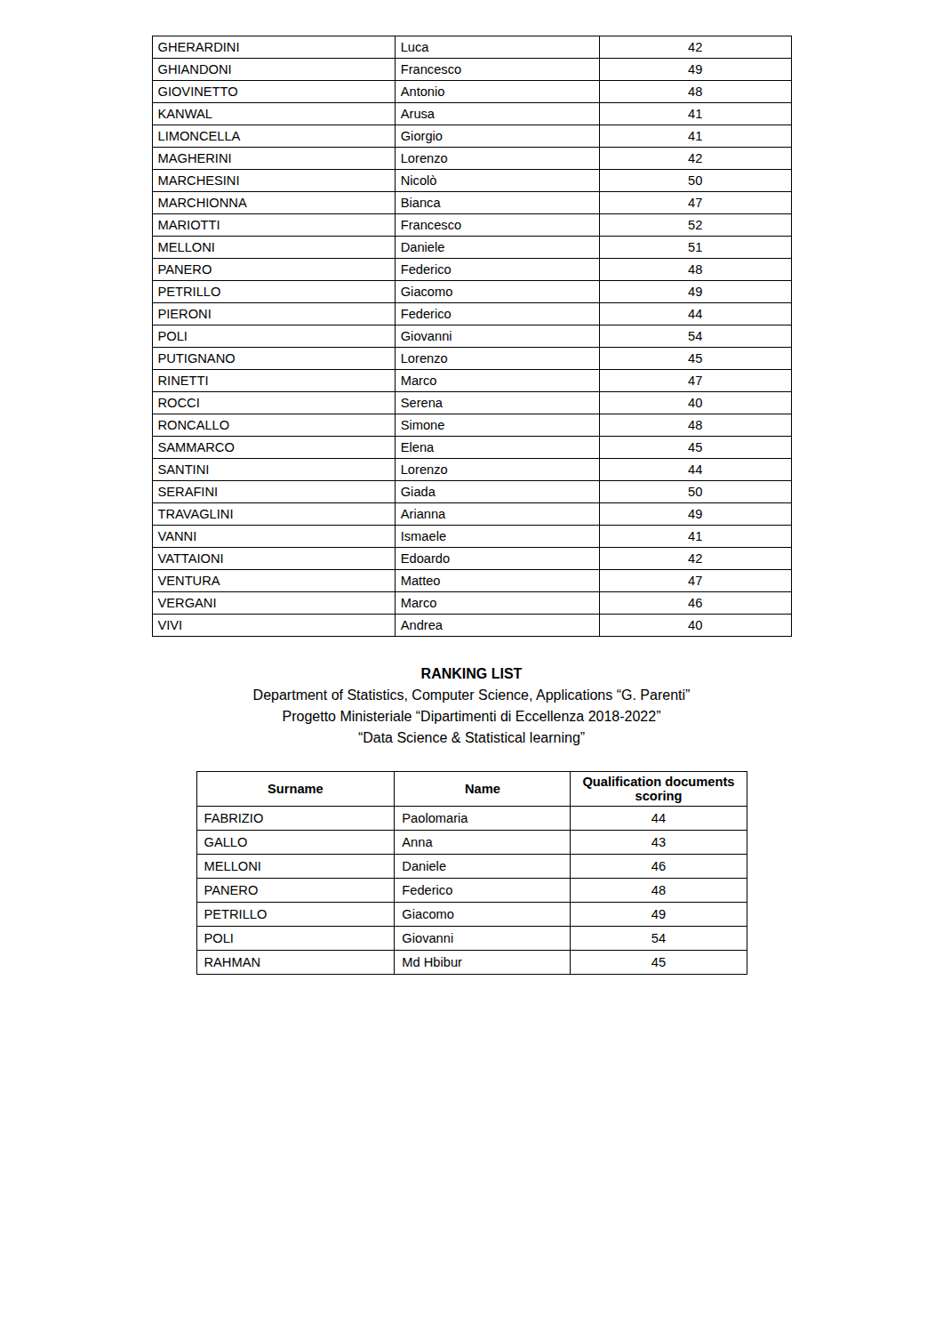| GHERARDINI | Luca | 42 |
| GHIANDONI | Francesco | 49 |
| GIOVINETTO | Antonio | 48 |
| KANWAL | Arusa | 41 |
| LIMONCELLA | Giorgio | 41 |
| MAGHERINI | Lorenzo | 42 |
| MARCHESINI | Nicolò | 50 |
| MARCHIONNA | Bianca | 47 |
| MARIOTTI | Francesco | 52 |
| MELLONI | Daniele | 51 |
| PANERO | Federico | 48 |
| PETRILLO | Giacomo | 49 |
| PIERONI | Federico | 44 |
| POLI | Giovanni | 54 |
| PUTIGNANO | Lorenzo | 45 |
| RINETTI | Marco | 47 |
| ROCCI | Serena | 40 |
| RONCALLO | Simone | 48 |
| SAMMARCO | Elena | 45 |
| SANTINI | Lorenzo | 44 |
| SERAFINI | Giada | 50 |
| TRAVAGLINI | Arianna | 49 |
| VANNI | Ismaele | 41 |
| VATTAIONI | Edoardo | 42 |
| VENTURA | Matteo | 47 |
| VERGANI | Marco | 46 |
| VIVI | Andrea | 40 |
RANKING LIST
Department of Statistics, Computer Science, Applications “G. Parenti”
Progetto Ministeriale “Dipartimenti di Eccellenza 2018-2022”
“Data Science & Statistical learning”
| Surname | Name | Qualification documents scoring |
| --- | --- | --- |
| FABRIZIO | Paolomaria | 44 |
| GALLO | Anna | 43 |
| MELLONI | Daniele | 46 |
| PANERO | Federico | 48 |
| PETRILLO | Giacomo | 49 |
| POLI | Giovanni | 54 |
| RAHMAN | Md Hbibur | 45 |